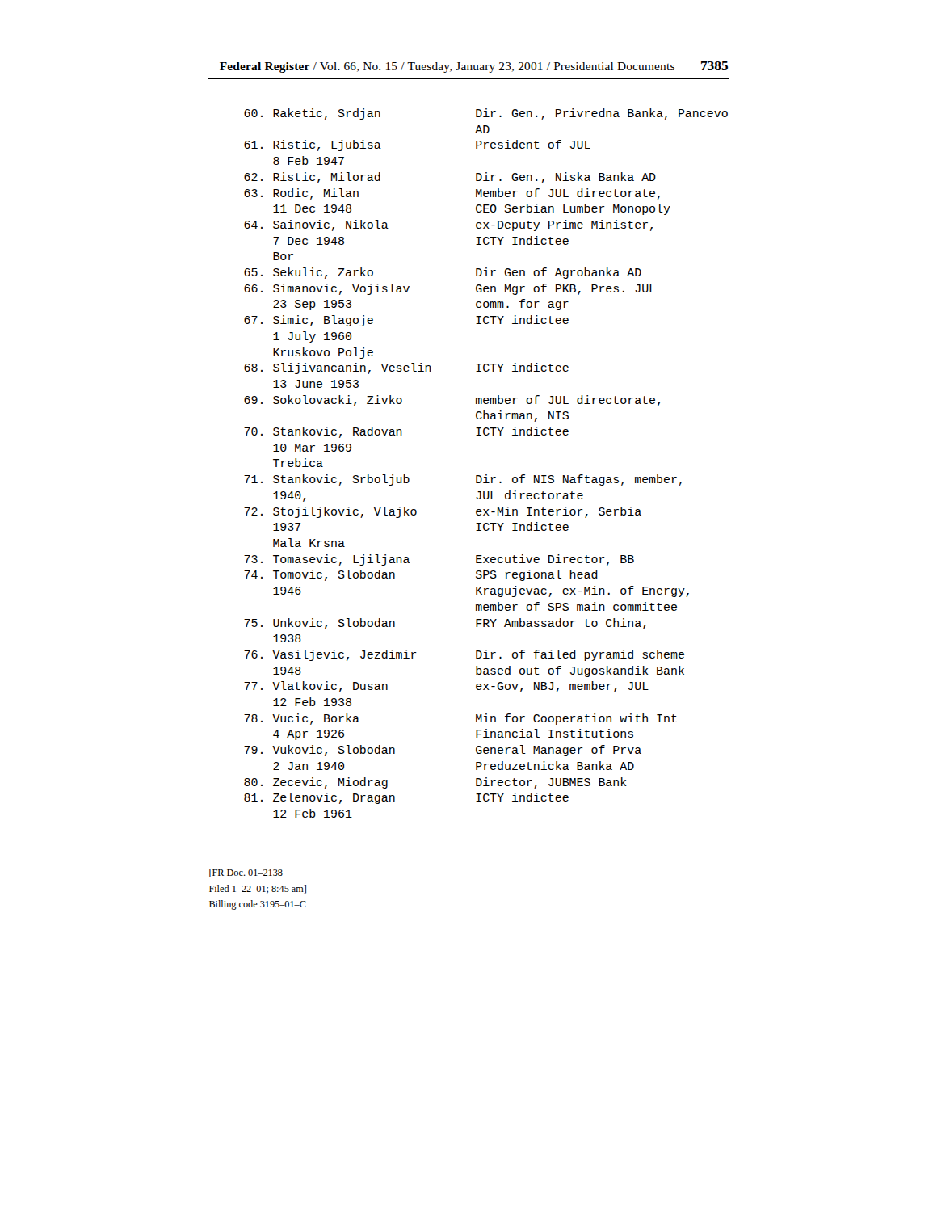Federal Register / Vol. 66, No. 15 / Tuesday, January 23, 2001 / Presidential Documents
7385
| 60. Raketic, Srdjan | Dir. Gen., Privredna Banka, Pancevo AD |
| 61. Ristic, Ljubisa 8 Feb 1947 | President of JUL |
| 62. Ristic, Milorad | Dir. Gen., Niska Banka AD |
| 63. Rodic, Milan 11 Dec 1948 | Member of JUL directorate, CEO Serbian Lumber Monopoly |
| 64. Sainovic, Nikola 7 Dec 1948 Bor | ex-Deputy Prime Minister, ICTY Indictee |
| 65. Sekulic, Zarko | Dir Gen of Agrobanka AD |
| 66. Simanovic, Vojislav 23 Sep 1953 | Gen Mgr of PKB, Pres. JUL comm. for agr |
| 67. Simic, Blagoje 1 July 1960 Kruskovo Polje | ICTY indictee |
| 68. Slijivancanin, Veselin 13 June 1953 | ICTY indictee |
| 69. Sokolovacki, Zivko | member of JUL directorate, Chairman, NIS |
| 70. Stankovic, Radovan 10 Mar 1969 Trebica | ICTY indictee |
| 71. Stankovic, Srboljub 1940, | Dir. of NIS Naftagas, member, JUL directorate |
| 72. Stojiljkovic, Vlajko 1937 Mala Krsna | ex-Min Interior, Serbia ICTY Indictee |
| 73. Tomasevic, Ljiljana | Executive Director, BB |
| 74. Tomovic, Slobodan 1946 | SPS regional head Kragujevac, ex-Min. of Energy, member of SPS main committee |
| 75. Unkovic, Slobodan 1938 | FRY Ambassador to China, |
| 76. Vasiljevic, Jezdimir 1948 | Dir. of failed pyramid scheme based out of Jugoskandik Bank |
| 77. Vlatkovic, Dusan 12 Feb 1938 | ex-Gov, NBJ, member, JUL |
| 78. Vucic, Borka 4 Apr 1926 | Min for Cooperation with Int Financial Institutions |
| 79. Vukovic, Slobodan 2 Jan 1940 | General Manager of Prva Preduzetnicka Banka AD |
| 80. Zecevic, Miodrag | Director, JUBMES Bank |
| 81. Zelenovic, Dragan 12 Feb 1961 | ICTY indictee |
[FR Doc. 01–2138
Filed 1–22–01; 8:45 am]
Billing code 3195–01–C